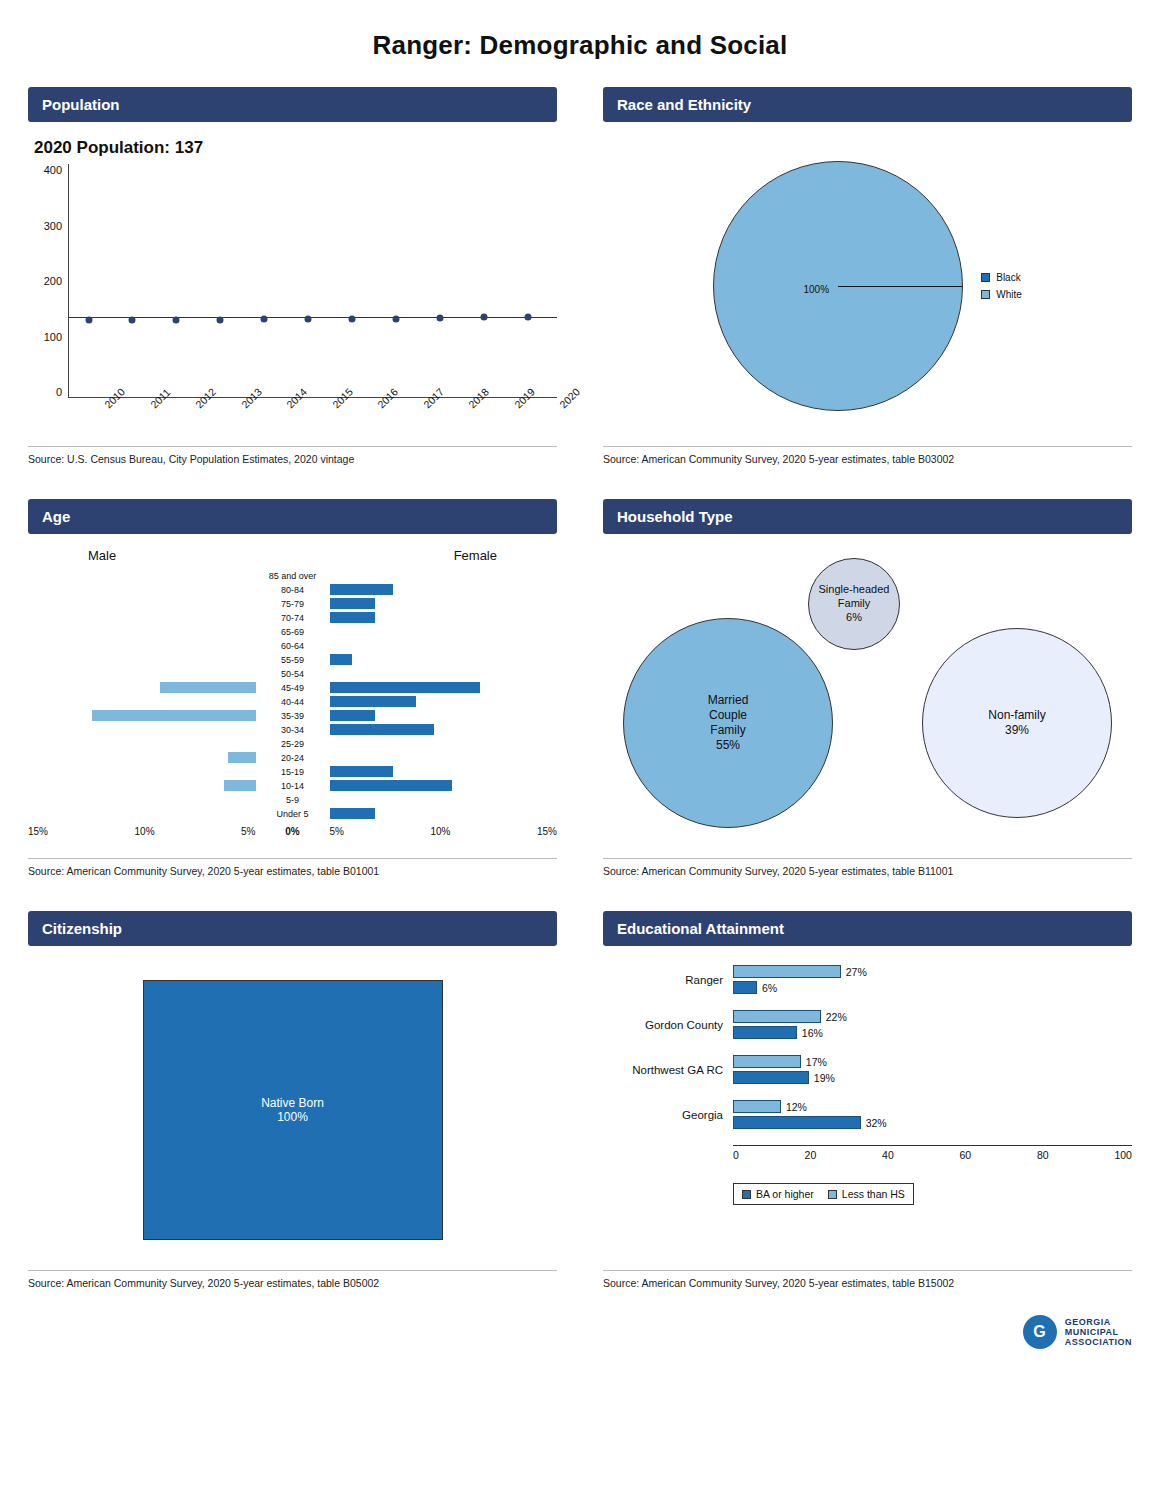Ranger: Demographic and Social
Population
2020 Population: 137
400
300
200
100
0
20102011201220132014 201520162017201820192020
Source: U.S. Census Bureau, City Population Estimates, 2020 vintage
Race and Ethnicity
100%
Black
White
Source: American Community Survey, 2020 5-year estimates, table B03002
Age
Male Female
85 and over
80-84
75-79
70-74
65-69
60-64
55-59
50-54
45-49
40-44
35-39
30-34
25-29
20-24
15-19
10-14
5-9
Under 5
15% 10% 5%
0%
5% 10% 15%
Source: American Community Survey, 2020 5-year estimates, table B01001
Household Type
Married
Couple
Family
55%
Single-headed
Family
6%
Non-family
39%
Source: American Community Survey, 2020 5-year estimates, table B11001
Citizenship
Native Born
100%
Source: American Community Survey, 2020 5-year estimates, table B05002
Educational Attainment
Ranger
27%
6%
Gordon County
22%
16%
Northwest GA RC
17%
19%
Georgia
12%
32%
020406080100
BA or higher
Less than HS
Source: American Community Survey, 2020 5-year estimates, table B15002
G
GEORGIA
MUNICIPAL
ASSOCIATION